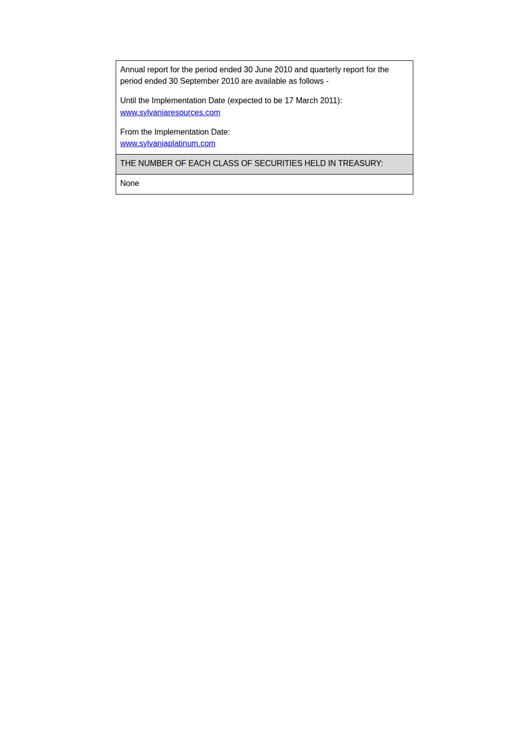| Annual report for the period ended 30 June 2010 and quarterly report for the period ended 30 September 2010 are available as follows - Until the Implementation Date (expected to be 17 March 2011): www.sylvaniaresources.com From the Implementation Date: www.sylvaniaplatinum.com |
| THE NUMBER OF EACH CLASS OF SECURITIES HELD IN TREASURY: |
| None |